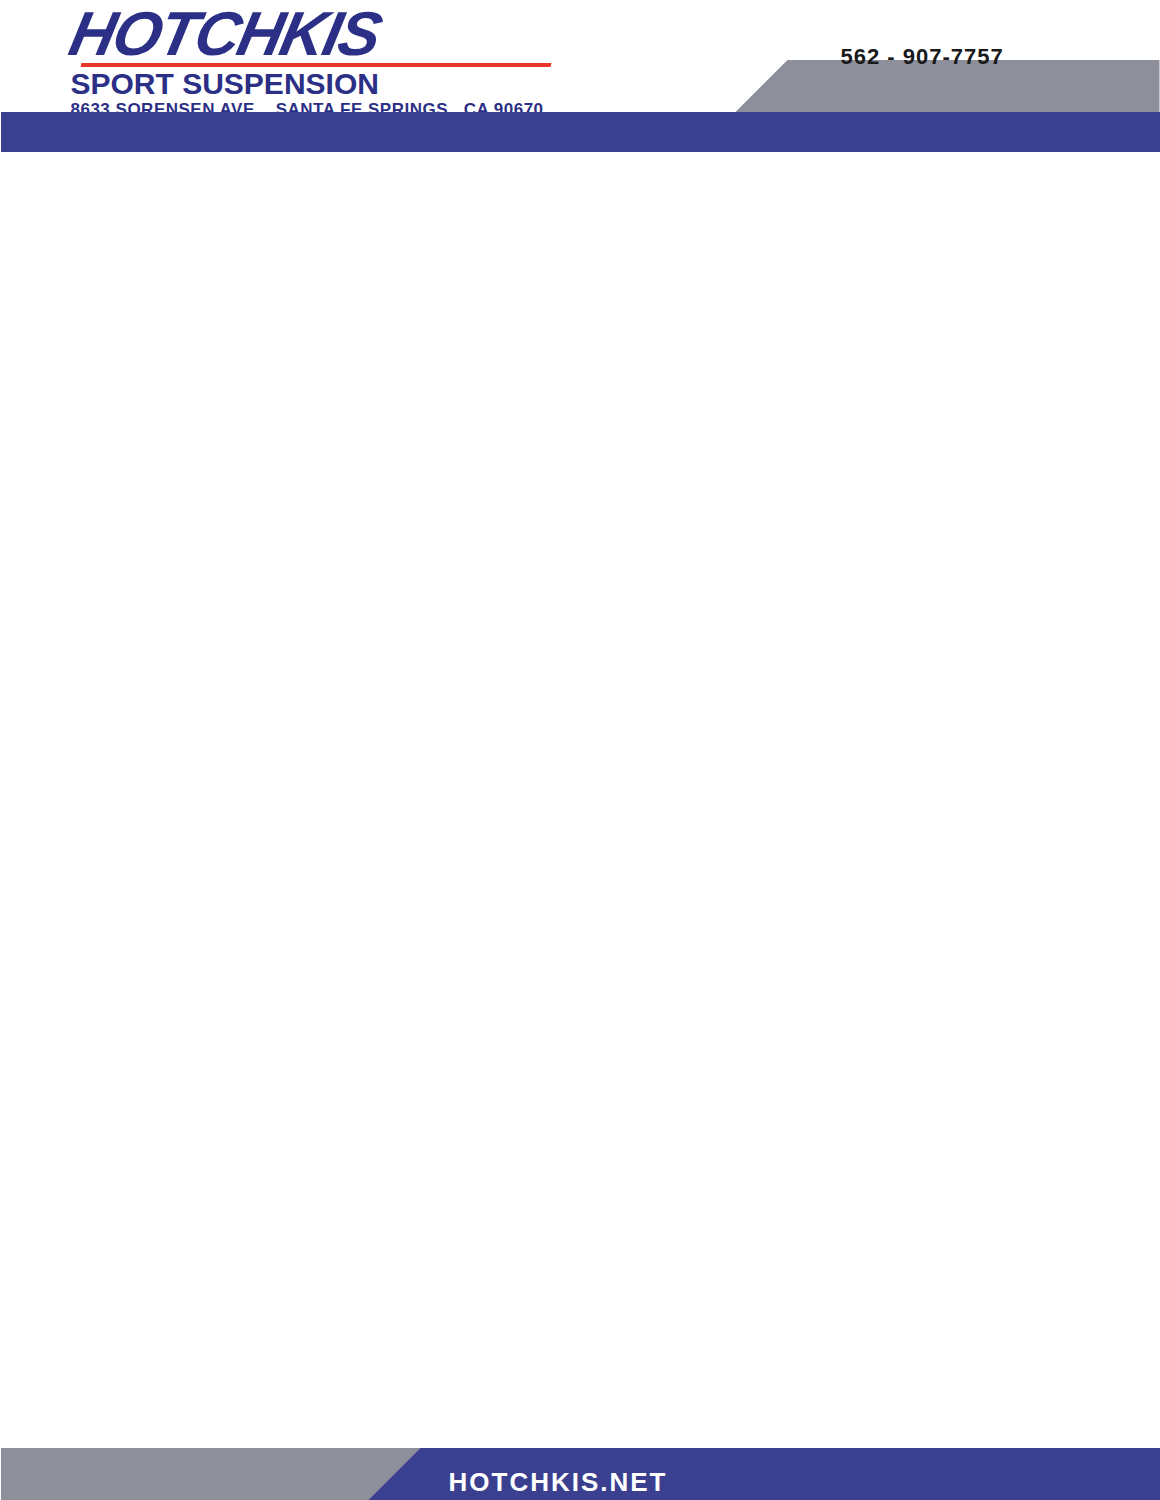HOTCHKIS
SPORT SUSPENSION
8633 SORENSEN AVE. , SANTA FE SPRINGS , CA 90670
562 - 907-7757
HOTCHKIS.NET